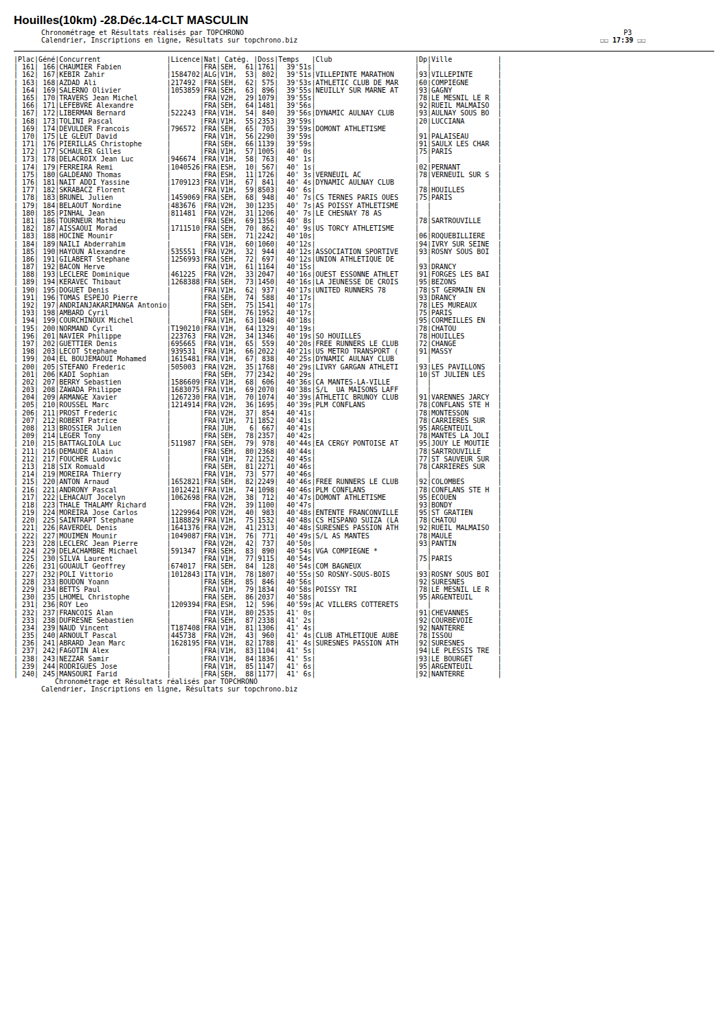Houilles(10km) -28.Déc.14-CLT MASCULIN
P3 Chronométrage et Résultats réalisés par TOPCHRONO
☐☐ 17:39 ☐☐Calendrier, Inscriptions en ligne, Résultats sur topchrono.biz
|Plac|Géné|Concurrent                |Licence|Nat| Catég. |Doss|Temps   |Club                    |Dp|Ville           |
| 161| 166|CHAUMIER Fabien           |       |FRA|SEH,  61|1761|  39'51s|                        |  |                |
| 162| 167|KEBIR Zahir               |1584702|ALG|V1H,  53| 802|  39'51s|VILLEPINTE MARATHON     |93|VILLEPINTE      |
| 163| 168|AZDAD Ali                 |217492 |FRA|SEH,  62| 575|  39'53s|ATHLETIC CLUB DE MAR    |60|COMPIEGNE       |
| 164| 169|SALERNO Olivier           |1053859|FRA|SEH,  63| 896|  39'55s|NEUILLY SUR MARNE AT    |93|GAGNY           |
| 165| 170|TRAVERS Jean Michel       |       |FRA|V2H,  29|1079|  39'55s|                        |78|LE MESNIL LE R  |
| 166| 171|LEFEBVRE Alexandre        |       |FRA|SEH,  64|1481|  39'56s|                        |92|RUEIL MALMAISO  |
| 167| 172|LIBERMAN Bernard          |522243 |FRA|V1H,  54| 840|  39'56s|DYNAMIC AULNAY CLUB     |93|AULNAY SOUS BO  |
| 168| 173|TOLINI Pascal             |       |FRA|V1H,  55|2353|  39'59s|                        |20|LUCCIANA        |
| 169| 174|DEVULDER Francois         |796572 |FRA|SEH,  65| 705|  39'59s|DOMONT ATHLETISME       |  |                |
| 170| 175|LE GLEUT David            |       |FRA|V1H,  56|2290|  39'59s|                        |91|PALAISEAU       |
| 171| 176|PIERILLAS Christophe      |       |FRA|SEH,  66|1139|  39'59s|                        |91|SAULX LES CHAR  |
| 172| 177|SCHAULER Gilles           |       |FRA|V1H,  57|1005|  40' 0s|                        |75|PARIS           |
| 173| 178|DELACROIX Jean Luc        |946674 |FRA|V1H,  58| 763|  40' 1s|                        |  |                |
| 174| 179|FERREIRA Remi             |1040526|FRA|ESH,  10| 567|  40' 1s|                        |02|PERNANT         |
| 175| 180|GALDEANO Thomas           |       |FRA|ESH,  11|1726|  40' 3s|VERNEUIL AC             |78|VERNEUIL SUR S  |
| 176| 181|NAIT ADDI Yassine         |1709123|FRA|V1H,  67| 841|  40' 4s|DYNAMIC AULNAY CLUB     |  |                |
| 177| 182|SKRABACZ Florent          |       |FRA|V1H,  59|8503|  40' 6s|                        |78|HOUILLES        |
| 178| 183|BRUNEL Julien             |1459069|FRA|SEH,  68| 948|  40' 7s|CS TERNES PARIS OUES    |75|PARIS           |
| 179| 184|BELAOUT Nordine           |483676 |FRA|V2H,  30|1235|  40' 7s|AS POISSY ATHLETISME    |  |                |
| 180| 185|PINHAL Jean               |811481 |FRA|V2H,  31|1206|  40' 7s|LE CHESNAY 78 AS        |  |                |
| 181| 186|TOURNEUR Mathieu          |       |FRA|SEH,  69|1356|  40' 8s|                        |78|SARTROUVILLE    |
| 182| 187|AISSAOUI Morad            |1711510|FRA|SEH,  70| 862|  40' 9s|US TORCY ATHLETISME     |  |                |
| 183| 188|HOCINE Mounir             |       |FRA|SEH,  71|2242|  40'10s|                        |06|ROQUEBILLIERE   |
| 184| 189|NAILI Abderrahim          |       |FRA|V1H,  60|1060|  40'12s|                        |94|IVRY SUR SEINE  |
| 185| 190|HAYOUN Alexandre          |535551 |FRA|V2H,  32| 944|  40'12s|ASSOCIATION SPORTIVE    |93|ROSNY SOUS BOI  |
| 186| 191|GILABERT Stephane         |1256993|FRA|SEH,  72| 697|  40'12s|UNION ATHLETIQUE DE     |  |                |
| 187| 192|BACON Herve               |       |FRA|V1H,  61|1164|  40'15s|                        |93|DRANCY          |
| 188| 193|LECLERE Dominique         |461225 |FRA|V2H,  33|2047|  40'16s|OUEST ESSONNE ATHLET    |91|FORGES LES BAI  |
| 189| 194|KERAVEC Thibaut           |1268388|FRA|SEH,  73|1450|  40'16s|LA JEUNESSE DE CROIS    |95|BEZONS          |
| 190| 195|DOGUET Denis              |       |FRA|V1H,  62| 937|  40'17s|UNITED RUNNERS 78       |78|ST GERMAIN EN   |
| 191| 196|TOMAS ESPEJO Pierre       |       |FRA|SEH,  74| 588|  40'17s|                        |93|DRANCY          |
| 192| 197|ANDRIANJAKARIMANGA Antonio|       |FRA|SEH,  75|1541|  40'17s|                        |78|LES MUREAUX     |
| 193| 198|AMBARD Cyril              |       |FRA|SEH,  76|1952|  40'17s|                        |75|PARIS           |
| 194| 199|COURCHINOUX Michel        |       |FRA|V1H,  63|1048|  40'18s|                        |95|CORMEILLES EN   |
| 195| 200|NORMAND Cyril             |T190210|FRA|V1H,  64|1329|  40'19s|                        |78|CHATOU          |
| 196| 201|NAVIER Philippe           |223763 |FRA|V2H,  34|1346|  40'19s|SO HOUILLES             |78|HOUILLES        |
| 197| 202|GUETTIER Denis            |695665 |FRA|V1H,  65| 559|  40'20s|FREE RUNNERS LE CLUB    |72|CHANGE          |
| 198| 203|LECOT Stephane            |939531 |FRA|V1H,  66|2022|  40'21s|US METRO TRANSPORT (    |91|MASSY           |
| 199| 204|EL BOUJEMAOUI Mohamed     |1615481|FRA|V1H,  67| 838|  40'25s|DYNAMIC AULNAY CLUB     |  |                |
| 200| 205|STEFANO Frederic          |505003 |FRA|V2H,  35|1768|  40'29s|LIVRY GARGAN ATHLETI    |93|LES PAVILLONS   |
| 201| 206|KADI Sophian              |       |FRA|SEH,  77|2342|  40'29s|                        |10|ST JULIEN LES   |
| 202| 207|BERRY Sebastien           |1586609|FRA|V1H,  68| 606|  40'36s|CA MANTES-LA-VILLE      |  |                |
| 203| 208|ZAWADA Philippe           |1683075|FRA|V1H,  69|2070|  40'38s|S/L  UA MAISONS LAFF    |  |                |
| 204| 209|ARMANGE Xavier            |1267230|FRA|V1H,  70|1074|  40'39s|ATHLETIC BRUNOY CLUB    |91|VARENNES JARCY  |
| 205| 210|ROUSSEL Marc              |1214914|FRA|V2H,  36|1695|  40'39s|PLM CONFLANS            |78|CONFLANS STE H  |
| 206| 211|PROST Frederic            |       |FRA|V2H,  37| 854|  40'41s|                        |78|MONTESSON       |
| 207| 212|ROBERT Patrice            |       |FRA|V1H,  71|1852|  40'41s|                        |78|CARRIERES SUR   |
| 208| 213|BROSSIER Julien           |       |FRA|JUH,   6| 667|  40'41s|                        |95|ARGENTEUIL      |
| 209| 214|LEGER Tony                |       |FRA|SEH,  78|2357|  40'42s|                        |78|MANTES LA JOLI  |
| 210| 215|BATTAGLIOLA Luc           |511987 |FRA|SEH,  79| 978|  40'44s|EA CERGY PONTOISE AT    |95|JOUY LE MOUTIE  |
| 211| 216|DEMAUDE Alain             |       |FRA|SEH,  80|2368|  40'44s|                        |78|SARTROUVILLE    |
| 212| 217|FOUCHER Ludovic           |       |FRA|V1H,  72|1252|  40'45s|                        |77|ST SAUVEUR SUR  |
| 213| 218|SIX Romuald               |       |FRA|SEH,  81|2271|  40'46s|                        |78|CARRIERES SUR   |
| 214| 219|MOREIRA Thierry           |       |FRA|V1H,  73| 577|  40'46s|                        |  |                |
| 215| 220|ANTON Arnaud              |1652821|FRA|SEH,  82|2249|  40'46s|FREE RUNNERS LE CLUB    |92|COLOMBES        |
| 216| 221|ANDRONY Pascal            |1012421|FRA|V1H,  74|1098|  40'46s|PLM CONFLANS            |78|CONFLANS STE H  |
| 217| 222|LEHACAUT Jocelyn          |1062698|FRA|V2H,  38| 712|  40'47s|DOMONT ATHLETISME       |95|ECOUEN          |
| 218| 223|THALE THALAMY Richard     |       |FRA|V2H,  39|1100|  40'47s|                        |93|BONDY           |
| 219| 224|MOREIRA Jose Carlos       |1229964|POR|V2H,  40| 983|  40'48s|ENTENTE FRANCONVILLE    |95|ST GRATIEN      |
| 220| 225|SAINTRAPT Stephane        |1188829|FRA|V1H,  75|1532|  40'48s|CS HISPANO SUIZA (LA    |78|CHATOU          |
| 221| 226|RAVERDEL Denis            |1641376|FRA|V2H,  41|2313|  40'48s|SURESNES PASSION ATH    |92|RUEIL MALMAISO  |
| 222| 227|MOUIMEN Mounir            |1049087|FRA|V1H,  76| 771|  40'49s|S/L AS MANTES           |78|MAULE           |
| 223| 228|LECLERC Jean Pierre       |       |FRA|V2H,  42| 737|  40'50s|                        |93|PANTIN          |
| 224| 229|DELACHAMBRE Michael       |591347 |FRA|SEH,  83| 890|  40'54s|VGA COMPIEGNE *         |  |                |
| 225| 230|SILVA Laurent             |       |FRA|V1H,  77|9115|  40'54s|                        |75|PARIS           |
| 226| 231|GOUAULT Geoffrey          |674017 |FRA|SEH,  84| 128|  40'54s|COM BAGNEUX             |  |                |
| 227| 232|POLI Vittorio             |1012843|ITA|V1H,  78|1807|  40'55s|SO ROSNY-SOUS-BOIS      |93|ROSNY SOUS BOI  |
| 228| 233|BOUDON Yoann              |       |FRA|SEH,  85| 846|  40'56s|                        |92|SURESNES        |
| 229| 234|BETTS Paul                |       |FRA|V1H,  79|1834|  40'58s|POISSY TRI              |78|LE MESNIL LE R  |
| 230| 235|LHOMEL Christophe         |       |FRA|SEH,  86|2037|  40'58s|                        |95|ARGENTEUIL      |
| 231| 236|ROY Leo                   |1209394|FRA|ESH,  12| 596|  40'59s|AC VILLERS COTTERETS    |  |                |
| 232| 237|FRANCOIS Alan             |       |FRA|V1H,  80|2535|  41' 0s|                        |91|CHEVANNES       |
| 233| 238|DUFRESNE Sebastien        |       |FRA|SEH,  87|2338|  41' 2s|                        |92|COURBEVOIE      |
| 234| 239|NAUD Vincent              |T187408|FRA|V1H,  81|1306|  41' 4s|                        |92|NANTERRE        |
| 235| 240|ARNOULT Pascal            |445738 |FRA|V2H,  43| 960|  41' 4s|CLUB ATHLETIQUE AUBE    |78|ISSOU           |
| 236| 241|ABRARD Jean Marc          |1628195|FRA|V1H,  82|1788|  41' 4s|SURESNES PASSION ATH    |92|SURESNES        |
| 237| 242|FAGOTIN Alex              |       |FRA|V1H,  83|1104|  41' 5s|                        |94|LE PLESSIS TRE  |
| 238| 243|NEZZAR Samir              |       |FRA|V1H,  84|1836|  41' 5s|                        |93|LE BOURGET      |
| 239| 244|RODRIGUES Jose            |       |FRA|V1H,  85|1147|  41' 6s|                        |95|ARGENTEUIL      |
| 240| 245|MANSOURI Farid            |       |FRA|SEH,  88|1177|  41' 6s|                        |92|NANTERRE        |
Chronométrage et Résultats réalisés par TOPCHRONO
Calendrier, Inscriptions en ligne, Résultats sur topchrono.biz